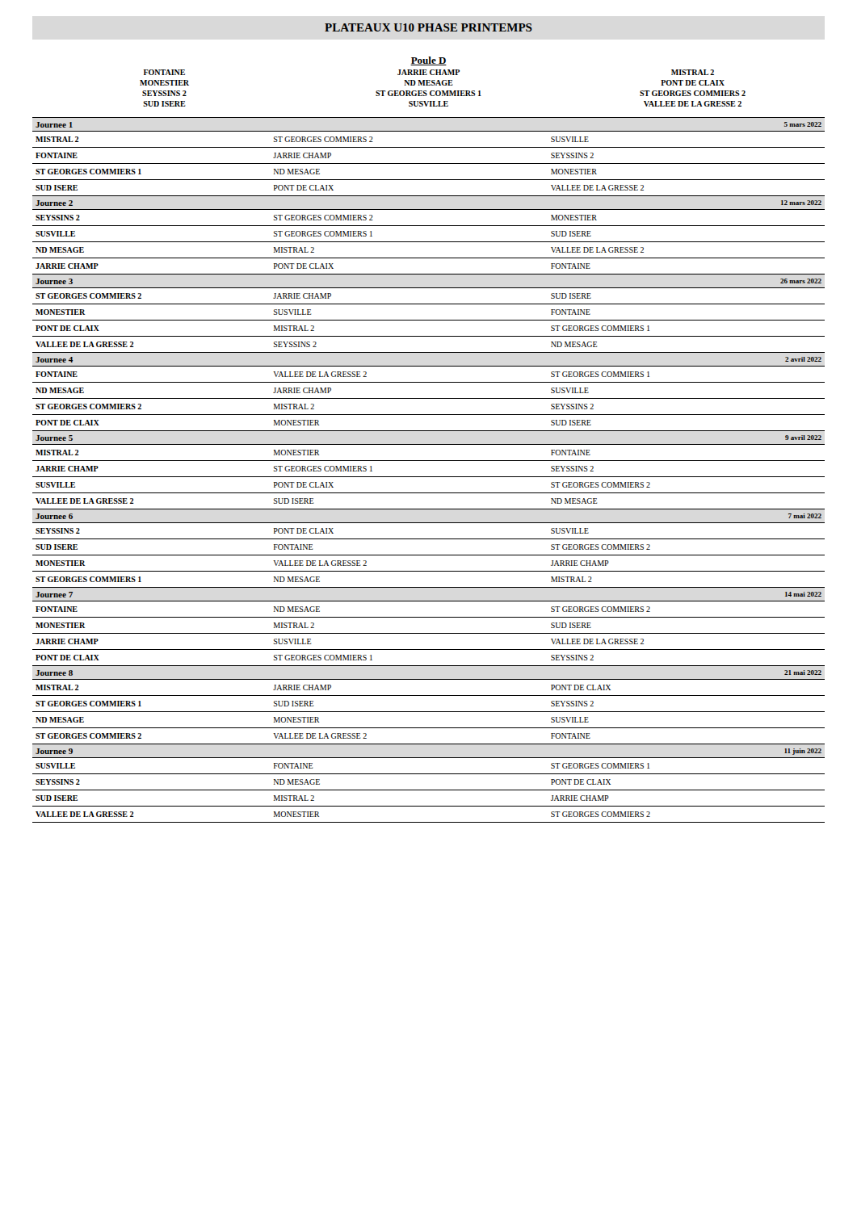PLATEAUX U10 PHASE PRINTEMPS
Poule D
| FONTAINE | JARRIE CHAMP | MISTRAL 2 |
| MONESTIER | ND MESAGE | PONT DE CLAIX |
| SEYSSINS 2 | ST GEORGES COMMIERS 1 | ST GEORGES COMMIERS 2 |
| SUD ISERE | SUSVILLE | VALLEE DE LA GRESSE 2 |
| Journee 1 | 5 mars 2022 |
| MISTRAL 2 | ST GEORGES COMMIERS 2 | SUSVILLE |
| FONTAINE | JARRIE CHAMP | SEYSSINS 2 |
| ST GEORGES COMMIERS 1 | ND MESAGE | MONESTIER |
| SUD ISERE | PONT DE CLAIX | VALLEE DE LA GRESSE 2 |
| Journee 2 | 12 mars 2022 |
| SEYSSINS 2 | ST GEORGES COMMIERS 2 | MONESTIER |
| SUSVILLE | ST GEORGES COMMIERS 1 | SUD ISERE |
| ND MESAGE | MISTRAL 2 | VALLEE DE LA GRESSE 2 |
| JARRIE CHAMP | PONT DE CLAIX | FONTAINE |
| Journee 3 | 26 mars 2022 |
| ST GEORGES COMMIERS 2 | JARRIE CHAMP | SUD ISERE |
| MONESTIER | SUSVILLE | FONTAINE |
| PONT DE CLAIX | MISTRAL 2 | ST GEORGES COMMIERS 1 |
| VALLEE DE LA GRESSE 2 | SEYSSINS 2 | ND MESAGE |
| Journee 4 | 2 avril 2022 |
| FONTAINE | VALLEE DE LA GRESSE 2 | ST GEORGES COMMIERS 1 |
| ND MESAGE | JARRIE CHAMP | SUSVILLE |
| ST GEORGES COMMIERS 2 | MISTRAL 2 | SEYSSINS 2 |
| PONT DE CLAIX | MONESTIER | SUD ISERE |
| Journee 5 | 9 avril 2022 |
| MISTRAL 2 | MONESTIER | FONTAINE |
| JARRIE CHAMP | ST GEORGES COMMIERS 1 | SEYSSINS 2 |
| SUSVILLE | PONT DE CLAIX | ST GEORGES COMMIERS 2 |
| VALLEE DE LA GRESSE 2 | SUD ISERE | ND MESAGE |
| Journee 6 | 7 mai 2022 |
| SEYSSINS 2 | PONT DE CLAIX | SUSVILLE |
| SUD ISERE | FONTAINE | ST GEORGES COMMIERS 2 |
| MONESTIER | VALLEE DE LA GRESSE 2 | JARRIE CHAMP |
| ST GEORGES COMMIERS 1 | ND MESAGE | MISTRAL 2 |
| Journee 7 | 14 mai 2022 |
| FONTAINE | ND MESAGE | ST GEORGES COMMIERS 2 |
| MONESTIER | MISTRAL 2 | SUD ISERE |
| JARRIE CHAMP | SUSVILLE | VALLEE DE LA GRESSE 2 |
| PONT DE CLAIX | ST GEORGES COMMIERS 1 | SEYSSINS 2 |
| Journee 8 | 21 mai 2022 |
| MISTRAL 2 | JARRIE CHAMP | PONT DE CLAIX |
| ST GEORGES COMMIERS 1 | SUD ISERE | SEYSSINS 2 |
| ND MESAGE | MONESTIER | SUSVILLE |
| ST GEORGES COMMIERS 2 | VALLEE DE LA GRESSE 2 | FONTAINE |
| Journee 9 | 11 juin 2022 |
| SUSVILLE | FONTAINE | ST GEORGES COMMIERS 1 |
| SEYSSINS 2 | ND MESAGE | PONT DE CLAIX |
| SUD ISERE | MISTRAL 2 | JARRIE CHAMP |
| VALLEE DE LA GRESSE 2 | MONESTIER | ST GEORGES COMMIERS 2 |